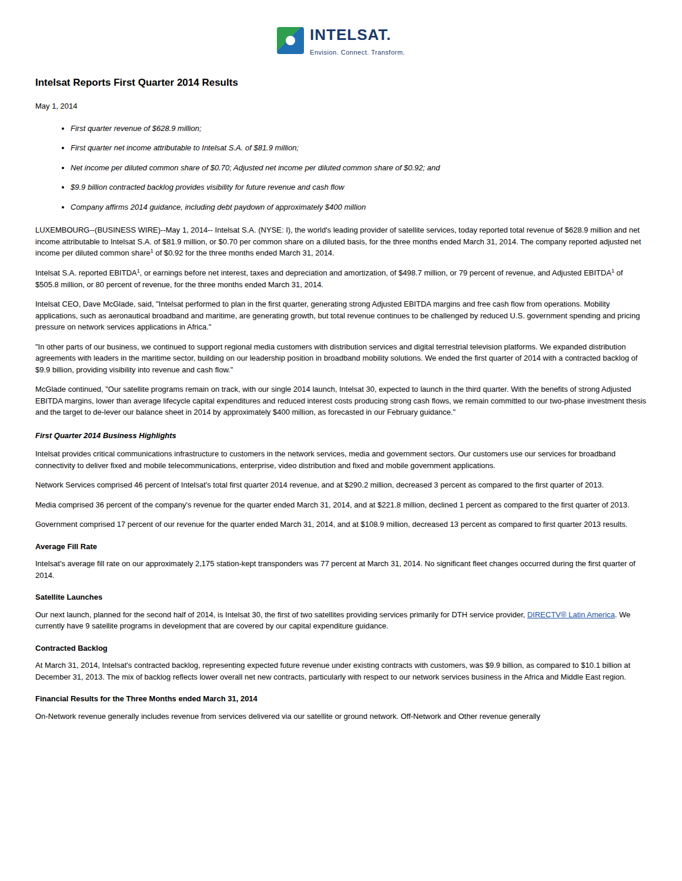INTELSAT.
Envision. Connect. Transform.
Intelsat Reports First Quarter 2014 Results
May 1, 2014
First quarter revenue of $628.9 million;
First quarter net income attributable to Intelsat S.A. of $81.9 million;
Net income per diluted common share of $0.70; Adjusted net income per diluted common share of $0.92; and
$9.9 billion contracted backlog provides visibility for future revenue and cash flow
Company affirms 2014 guidance, including debt paydown of approximately $400 million
LUXEMBOURG--(BUSINESS WIRE)--May 1, 2014-- Intelsat S.A. (NYSE: I), the world's leading provider of satellite services, today reported total revenue of $628.9 million and net income attributable to Intelsat S.A. of $81.9 million, or $0.70 per common share on a diluted basis, for the three months ended March 31, 2014. The company reported adjusted net income per diluted common share1 of $0.92 for the three months ended March 31, 2014.
Intelsat S.A. reported EBITDA1, or earnings before net interest, taxes and depreciation and amortization, of $498.7 million, or 79 percent of revenue, and Adjusted EBITDA1 of $505.8 million, or 80 percent of revenue, for the three months ended March 31, 2014.
Intelsat CEO, Dave McGlade, said, "Intelsat performed to plan in the first quarter, generating strong Adjusted EBITDA margins and free cash flow from operations. Mobility applications, such as aeronautical broadband and maritime, are generating growth, but total revenue continues to be challenged by reduced U.S. government spending and pricing pressure on network services applications in Africa."
"In other parts of our business, we continued to support regional media customers with distribution services and digital terrestrial television platforms. We expanded distribution agreements with leaders in the maritime sector, building on our leadership position in broadband mobility solutions. We ended the first quarter of 2014 with a contracted backlog of $9.9 billion, providing visibility into revenue and cash flow."
McGlade continued, "Our satellite programs remain on track, with our single 2014 launch, Intelsat 30, expected to launch in the third quarter. With the benefits of strong Adjusted EBITDA margins, lower than average lifecycle capital expenditures and reduced interest costs producing strong cash flows, we remain committed to our two-phase investment thesis and the target to de-lever our balance sheet in 2014 by approximately $400 million, as forecasted in our February guidance."
First Quarter 2014 Business Highlights
Intelsat provides critical communications infrastructure to customers in the network services, media and government sectors. Our customers use our services for broadband connectivity to deliver fixed and mobile telecommunications, enterprise, video distribution and fixed and mobile government applications.
Network Services comprised 46 percent of Intelsat's total first quarter 2014 revenue, and at $290.2 million, decreased 3 percent as compared to the first quarter of 2013.
Media comprised 36 percent of the company's revenue for the quarter ended March 31, 2014, and at $221.8 million, declined 1 percent as compared to the first quarter of 2013.
Government comprised 17 percent of our revenue for the quarter ended March 31, 2014, and at $108.9 million, decreased 13 percent as compared to first quarter 2013 results.
Average Fill Rate
Intelsat's average fill rate on our approximately 2,175 station-kept transponders was 77 percent at March 31, 2014. No significant fleet changes occurred during the first quarter of 2014.
Satellite Launches
Our next launch, planned for the second half of 2014, is Intelsat 30, the first of two satellites providing services primarily for DTH service provider, DIRECTV® Latin America. We currently have 9 satellite programs in development that are covered by our capital expenditure guidance.
Contracted Backlog
At March 31, 2014, Intelsat's contracted backlog, representing expected future revenue under existing contracts with customers, was $9.9 billion, as compared to $10.1 billion at December 31, 2013. The mix of backlog reflects lower overall net new contracts, particularly with respect to our network services business in the Africa and Middle East region.
Financial Results for the Three Months ended March 31, 2014
On-Network revenue generally includes revenue from services delivered via our satellite or ground network. Off-Network and Other revenue generally